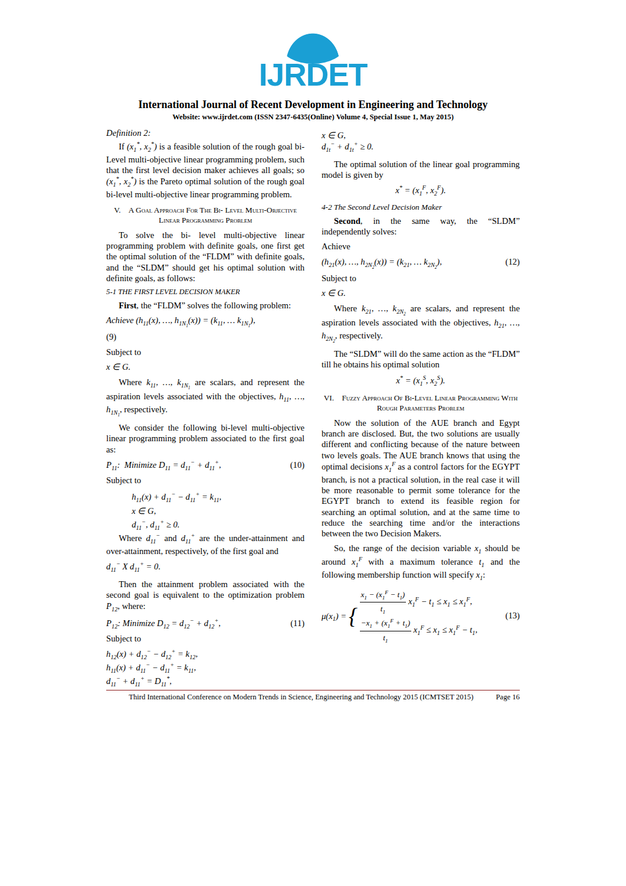IJRDET
International Journal of Recent Development in Engineering and Technology
Website: www.ijrdet.com (ISSN 2347-6435(Online) Volume 4, Special Issue 1, May 2015)
Definition 2:
If (x1*, x2*) is a feasible solution of the rough goal bi-Level multi-objective linear programming problem, such that the first level decision maker achieves all goals; so (x1*, x2*) is the Pareto optimal solution of the rough goal bi-level multi-objective linear programming problem.
V. A Goal Approach For The Bi- Level Multi-Objective Linear Programming Problem
To solve the bi- level multi-objective linear programming problem with definite goals, one first get the optimal solution of the “FLDM” with definite goals, and the “SLDM” should get his optimal solution with definite goals, as follows:
5-1 The First Level Decision Maker
First, the “FLDM” solves the following problem:
Achieve (h11(x), …, h1N1(x)) = (k11, … k1N1),
(9)
Subject to
x ∈ G.
Where k11, …, k1N1 are scalars, and represent the aspiration levels associated with the objectives, h11, …, h1N1, respectively.
We consider the following bi-level multi-objective linear programming problem associated to the first goal as:
P11: Minimize D11 = d11− + d11+,
(10)
Subject to
h11(x) + d11− − d11+ = k11,
x ∈ G,
d11−, d11+ ≥ 0.
Where d11− and d11+ are the under-attainment and over-attainment, respectively, of the first goal and
d11− X d11+ = 0.
Then the attainment problem associated with the second goal is equivalent to the optimization problem P12, where:
P12: Minimize D12 = d12− + d12+,
(11)
Subject to
h12(x) + d12− − d12+ = k12,
h11(x) + d11− − d11+ = k11,
d11− + d11+ = D11*,
x ∈ G,
d1t− + d1t+ ≥ 0.
The optimal solution of the linear goal programming model is given by
x* = (x1F, x2F).
4-2 The Second Level Decision Maker
Second, in the same way, the “SLDM” independently solves:
Achieve
(h21(x), …, h2N2(x)) = (k21, … k2N2),
(12)
Subject to
x ∈ G.
Where k21, …, k2N2 are scalars, and represent the aspiration levels associated with the objectives, h21, …, h2N2, respectively.
The “SLDM” will do the same action as the “FLDM” till he obtains his optimal solution
x* = (x1S, x2S).
VI. Fuzzy Approach Of Bi-Level Linear Programming With Rough Parameters Problem
Now the solution of the AUE branch and Egypt branch are disclosed. But, the two solutions are usually different and conflicting because of the nature between two levels goals. The AUE branch knows that using the optimal decisions x1F as a control factors for the EGYPT branch, is not a practical solution, in the real case it will be more reasonable to permit some tolerance for the EGYPT branch to extend its feasible region for searching an optimal solution, and at the same time to reduce the searching time and/or the interactions between the two Decision Makers.
So, the range of the decision variable x1 should be around x1F with a maximum tolerance t1 and the following membership function will specify x1:
μ(x1) = {
x1 − (x1F − t1) t1 x1F − t1 ≤ x1 ≤ x1F,
−x1 + (x1F + t1) t1 x1F ≤ x1 ≤ x1F − t1,
(13)
Page 16 Third International Conference on Modern Trends in Science, Engineering and Technology 2015 (ICMTSET 2015)